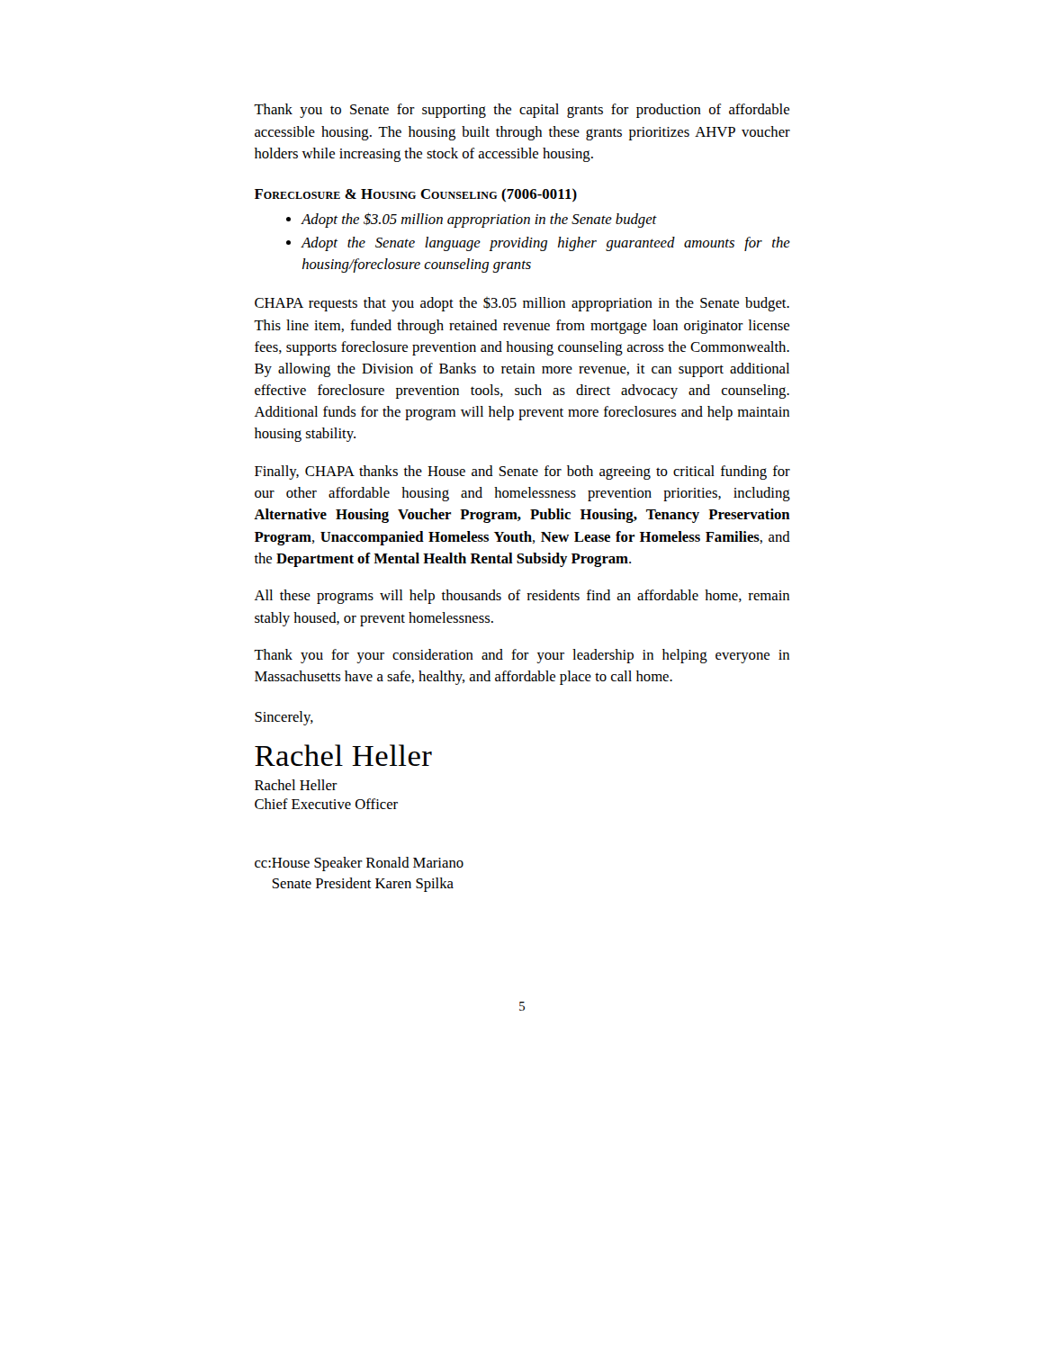Thank you to Senate for supporting the capital grants for production of affordable accessible housing. The housing built through these grants prioritizes AHVP voucher holders while increasing the stock of accessible housing.
Foreclosure & Housing Counseling (7006-0011)
Adopt the $3.05 million appropriation in the Senate budget
Adopt the Senate language providing higher guaranteed amounts for the housing/foreclosure counseling grants
CHAPA requests that you adopt the $3.05 million appropriation in the Senate budget. This line item, funded through retained revenue from mortgage loan originator license fees, supports foreclosure prevention and housing counseling across the Commonwealth. By allowing the Division of Banks to retain more revenue, it can support additional effective foreclosure prevention tools, such as direct advocacy and counseling. Additional funds for the program will help prevent more foreclosures and help maintain housing stability.
Finally, CHAPA thanks the House and Senate for both agreeing to critical funding for our other affordable housing and homelessness prevention priorities, including Alternative Housing Voucher Program, Public Housing, Tenancy Preservation Program, Unaccompanied Homeless Youth, New Lease for Homeless Families, and the Department of Mental Health Rental Subsidy Program.
All these programs will help thousands of residents find an affordable home, remain stably housed, or prevent homelessness.
Thank you for your consideration and for your leadership in helping everyone in Massachusetts have a safe, healthy, and affordable place to call home.
Sincerely,
Rachel Heller
Rachel Heller
Chief Executive Officer
| cc: | House Speaker Ronald Mariano |
| | Senate President Karen Spilka |
5